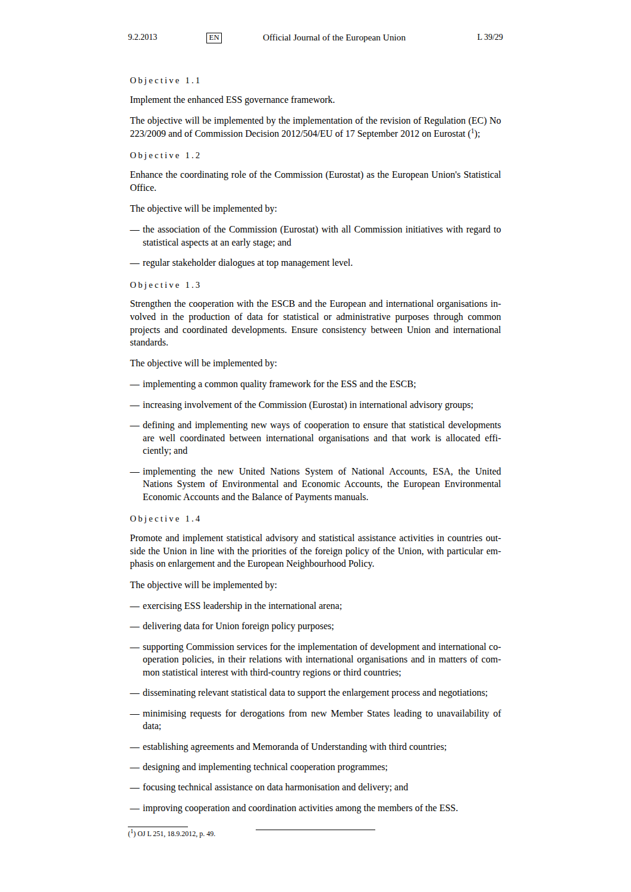9.2.2013
EN
Official Journal of the European Union
L 39/29
Objective 1.1
Implement the enhanced ESS governance framework.
The objective will be implemented by the implementation of the revision of Regulation (EC) No 223/2009 and of Commission Decision 2012/504/EU of 17 September 2012 on Eurostat (1);
Objective 1.2
Enhance the coordinating role of the Commission (Eurostat) as the European Union's Statistical Office.
The objective will be implemented by:
the association of the Commission (Eurostat) with all Commission initiatives with regard to statistical aspects at an early stage; and
regular stakeholder dialogues at top management level.
Objective 1.3
Strengthen the cooperation with the ESCB and the European and international organisations involved in the production of data for statistical or administrative purposes through common projects and coordinated developments. Ensure consistency between Union and international standards.
The objective will be implemented by:
implementing a common quality framework for the ESS and the ESCB;
increasing involvement of the Commission (Eurostat) in international advisory groups;
defining and implementing new ways of cooperation to ensure that statistical developments are well coordinated between international organisations and that work is allocated efficiently; and
implementing the new United Nations System of National Accounts, ESA, the United Nations System of Environmental and Economic Accounts, the European Environmental Economic Accounts and the Balance of Payments manuals.
Objective 1.4
Promote and implement statistical advisory and statistical assistance activities in countries outside the Union in line with the priorities of the foreign policy of the Union, with particular emphasis on enlargement and the European Neighbourhood Policy.
The objective will be implemented by:
exercising ESS leadership in the international arena;
delivering data for Union foreign policy purposes;
supporting Commission services for the implementation of development and international cooperation policies, in their relations with international organisations and in matters of common statistical interest with third-country regions or third countries;
disseminating relevant statistical data to support the enlargement process and negotiations;
minimising requests for derogations from new Member States leading to unavailability of data;
establishing agreements and Memoranda of Understanding with third countries;
designing and implementing technical cooperation programmes;
focusing technical assistance on data harmonisation and delivery; and
improving cooperation and coordination activities among the members of the ESS.
(1) OJ L 251, 18.9.2012, p. 49.